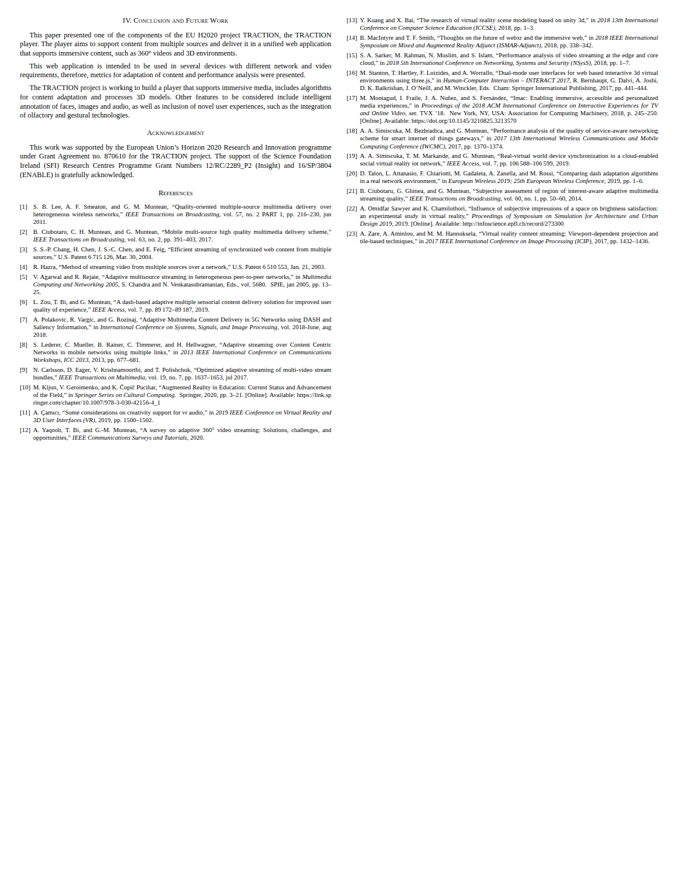IV. Conclusion and Future Work
This paper presented one of the components of the EU H2020 project TRACTION, the TRACTION player. The player aims to support content from multiple sources and deliver it in a unified web application that supports immersive content, such as 360° videos and 3D environments.
This web application is intended to be used in several devices with different network and video requirements, therefore, metrics for adaptation of content and performance analysis were presented.
The TRACTION project is working to build a player that supports immersive media, includes algorithms for content adaptation and processes 3D models. Other features to be considered include intelligent annotation of faces, images and audio, as well as inclusion of novel user experiences, such as the integration of olfactory and gestural technologies.
Acknowledgement
This work was supported by the European Union’s Horizon 2020 Research and Innovation programme under Grant Agreement no. 870610 for the TRACTION project. The support of the Science Foundation Ireland (SFI) Research Centres Programme Grant Numbers 12/RC/2289_P2 (Insight) and 16/SP/3804 (ENABLE) is gratefully acknowledged.
References
[1] S. B. Lee, A. F. Smeaton, and G. M. Muntean, “Quality-oriented multiple-source multimedia delivery over heterogeneous wireless networks,” IEEE Transactions on Broadcasting, vol. 57, no. 2 PART 1, pp. 216–230, jun 2011.
[2] B. Ciubotaru, C. H. Muntean, and G. Muntean, “Mobile multi-source high quality multimedia delivery scheme,” IEEE Transactions on Broadcasting, vol. 63, no. 2, pp. 391–403, 2017.
[3] S. S.-P. Chang, H. Chen, J. S.-C. Chen, and E. Feig, “Efficient streaming of synchronized web content from multiple sources,” U.S. Patent 6 715 126, Mar. 30, 2004.
[4] R. Hazra, “Method of streaming video from multiple sources over a network,” U.S. Patent 6 510 553, Jan. 21, 2003.
[5] V. Agarwal and R. Rejaie, “Adaptive multisource streaming in heterogeneous peer-to-peer networks,” in Multimedia Computing and Networking 2005, S. Chandra and N. Venkatasubramanian, Eds., vol. 5680. SPIE, jan 2005, pp. 13–25.
[6] L. Zou, T. Bi, and G. Muntean, “A dash-based adaptive multiple sensorial content delivery solution for improved user quality of experience,” IEEE Access, vol. 7, pp. 89 172–89 187, 2019.
[7] A. Polakovic, R. Vargic, and G. Rozinaj, “Adaptive Multimedia Content Delivery in 5G Networks using DASH and Saliency Information,” in International Conference on Systems, Signals, and Image Processing, vol. 2018-June, aug 2018.
[8] S. Lederer, C. Mueller, B. Rainer, C. Timmerer, and H. Hellwagner, “Adaptive streaming over Content Centric Networks in mobile networks using multiple links,” in 2013 IEEE International Conference on Communications Workshops, ICC 2013, 2013, pp. 677–681.
[9] N. Carlsson, D. Eager, V. Krishnamoorthi, and T. Polishchuk, “Optimized adaptive streaming of multi-video stream bundles,” IEEE Transactions on Multimedia, vol. 19, no. 7, pp. 1637–1653, jul 2017.
[10] M. Kljun, V. Geroimenko, and K. Čopič Pucihar, “Augmented Reality in Education: Current Status and Advancement of the Field,” in Springer Series on Cultural Computing. Springer, 2020, pp. 3–21. [Online]. Available: https://link.springer.com/chapter/10.1007/978-3-030-42156-4_1
[11] A. Çamıcı, “Some considerations on creativity support for vr audio,” in 2019 IEEE Conference on Virtual Reality and 3D User Interfaces (VR), 2019, pp. 1500–1502.
[12] A. Yaqoob, T. Bi, and G.-M. Muntean, “A survey on adaptive 360° video streaming: Solutions, challenges, and opportunities,” IEEE Communications Surveys and Tutorials, 2020.
[13] Y. Kuang and X. Bai, “The research of virtual reality scene modeling based on unity 3d,” in 2018 13th International Conference on Computer Science Education (ICCSE), 2018, pp. 1–3.
[14] B. MacIntyre and T. F. Smith, “Thoughts on the future of webxr and the immersive web,” in 2018 IEEE International Symposium on Mixed and Augmented Reality Adjunct (ISMAR-Adjunct), 2018, pp. 338–342.
[15] S. A. Sarker, M. Rahman, N. Muslim, and S. Islam, “Performance analysis of video streaming at the edge and core cloud,” in 2018 5th International Conference on Networking, Systems and Security (NSysS), 2018, pp. 1–7.
[16] M. Stanton, T. Hartley, F. Loizides, and A. Worrallo, “Dual-mode user interfaces for web based interactive 3d virtual environments using three.js,” in Human-Computer Interaction – INTERACT 2017, R. Bernhaupt, G. Dalvi, A. Joshi, D. K. Balkrishan, J. O’Neill, and M. Winckler, Eds. Cham: Springer International Publishing, 2017, pp. 441–444.
[17] M. Montagud, I. Fraile, J. A. Nuñez, and S. Fernández, “Imac: Enabling immersive, accessible and personalized media experiences,” in Proceedings of the 2018 ACM International Conference on Interactive Experiences for TV and Online Video, ser. TVX ’18. New York, NY, USA: Association for Computing Machinery, 2018, p. 245–250. [Online]. Available: https://doi.org/10.1145/3210825.3213570
[18] A. A. Simiscuka, M. Bezbradica, and G. Muntean, “Performance analysis of the quality of service-aware networking scheme for smart internet of things gateways,” in 2017 13th International Wireless Communications and Mobile Computing Conference (IWCMC), 2017, pp. 1370–1374.
[19] A. A. Simiscuka, T. M. Markande, and G. Muntean, “Real-virtual world device synchronization in a cloud-enabled social virtual reality iot network,” IEEE Access, vol. 7, pp. 106 588–106 599, 2019.
[20] D. Talon, L. Attanasio, F. Chiariotti, M. Gadaleta, A. Zanella, and M. Rossi, “Comparing dash adaptation algorithms in a real network environment,” in European Wireless 2019; 25th European Wireless Conference, 2019, pp. 1–6.
[21] B. Ciubotaru, G. Ghinea, and G. Muntean, “Subjective assessment of region of interest-aware adaptive multimedia streaming quality,” IEEE Transactions on Broadcasting, vol. 60, no. 1, pp. 50–60, 2014.
[22] A. Omidfar Sawyer and K. Chamilothori, “Influence of subjective impressions of a space on brightness satisfaction: an experimental study in virtual reality,” Proceedings of Symposium on Simulation for Architecture and Urban Design 2019, 2019. [Online]. Available: http://infoscience.epfl.ch/record/273300
[23] A. Zare, A. Aminlou, and M. M. Hannuksela, “Virtual reality content streaming: Viewport-dependent projection and tile-based techniques,” in 2017 IEEE International Conference on Image Processing (ICIP), 2017, pp. 1432–1436.